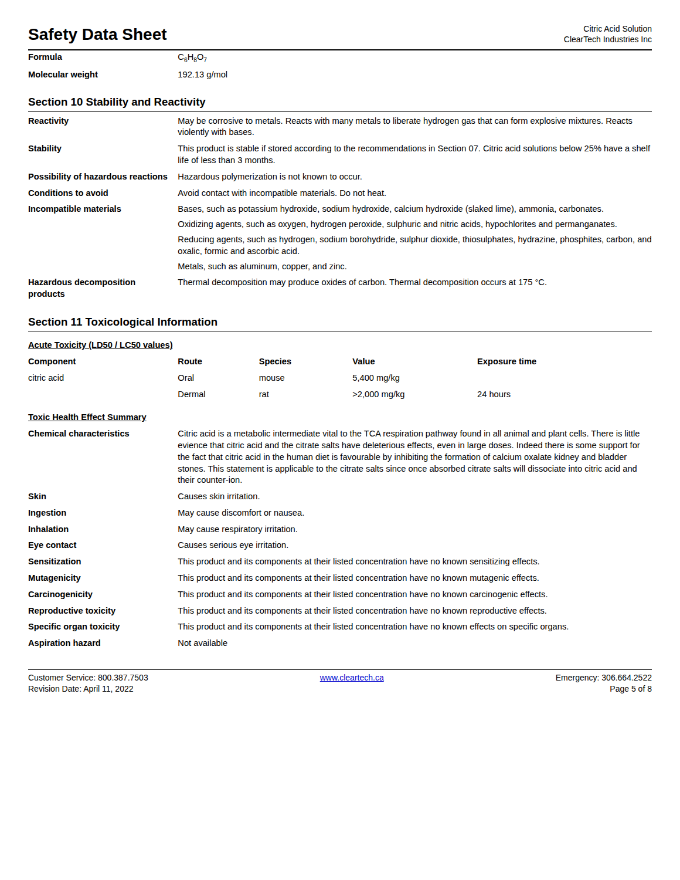Safety Data Sheet
Citric Acid Solution
ClearTech Industries Inc
| Formula | C 6 H 8 O 7 |
| Molecular weight | 192.13 g/mol |
Section 10 Stability and Reactivity
| Reactivity | May be corrosive to metals. Reacts with many metals to liberate hydrogen gas that can form explosive mixtures. Reacts violently with bases. |
| Stability | This product is stable if stored according to the recommendations in Section 07. Citric acid solutions below 25% have a shelf life of less than 3 months. |
| Possibility of hazardous reactions | Hazardous polymerization is not known to occur. |
| Conditions to avoid | Avoid contact with incompatible materials. Do not heat. |
| Incompatible materials | Bases, such as potassium hydroxide, sodium hydroxide, calcium hydroxide (slaked lime), ammonia, carbonates. Oxidizing agents, such as oxygen, hydrogen peroxide, sulphuric and nitric acids, hypochlorites and permanganates. Reducing agents, such as hydrogen, sodium borohydride, sulphur dioxide, thiosulphates, hydrazine, phosphites, carbon, and oxalic, formic and ascorbic acid. Metals, such as aluminum, copper, and zinc. |
| Hazardous decomposition products | Thermal decomposition may produce oxides of carbon. Thermal decomposition occurs at 175 °C. |
Section 11 Toxicological Information
Acute Toxicity (LD50 / LC50 values)
| Component | Route | Species | Value | Exposure time |
| --- | --- | --- | --- | --- |
| citric acid | Oral | mouse | 5,400 mg/kg | |
| | Dermal | rat | >2,000 mg/kg | 24 hours |
Toxic Health Effect Summary
| Chemical characteristics | Citric acid is a metabolic intermediate vital to the TCA respiration pathway found in all animal and plant cells. There is little evience that citric acid and the citrate salts have deleterious effects, even in large doses. Indeed there is some support for the fact that citric acid in the human diet is favourable by inhibiting the formation of calcium oxalate kidney and bladder stones. This statement is applicable to the citrate salts since once absorbed citrate salts will dissociate into citric acid and their counter-ion. |
| Skin | Causes skin irritation. |
| Ingestion | May cause discomfort or nausea. |
| Inhalation | May cause respiratory irritation. |
| Eye contact | Causes serious eye irritation. |
| Sensitization | This product and its components at their listed concentration have no known sensitizing effects. |
| Mutagenicity | This product and its components at their listed concentration have no known mutagenic effects. |
| Carcinogenicity | This product and its components at their listed concentration have no known carcinogenic effects. |
| Reproductive toxicity | This product and its components at their listed concentration have no known reproductive effects. |
| Specific organ toxicity | This product and its components at their listed concentration have no known effects on specific organs. |
| Aspiration hazard | Not available |
Customer Service: 800.387.7503
Revision Date: April 11, 2022
www.cleartech.ca
Emergency: 306.664.2522
Page 5 of 8